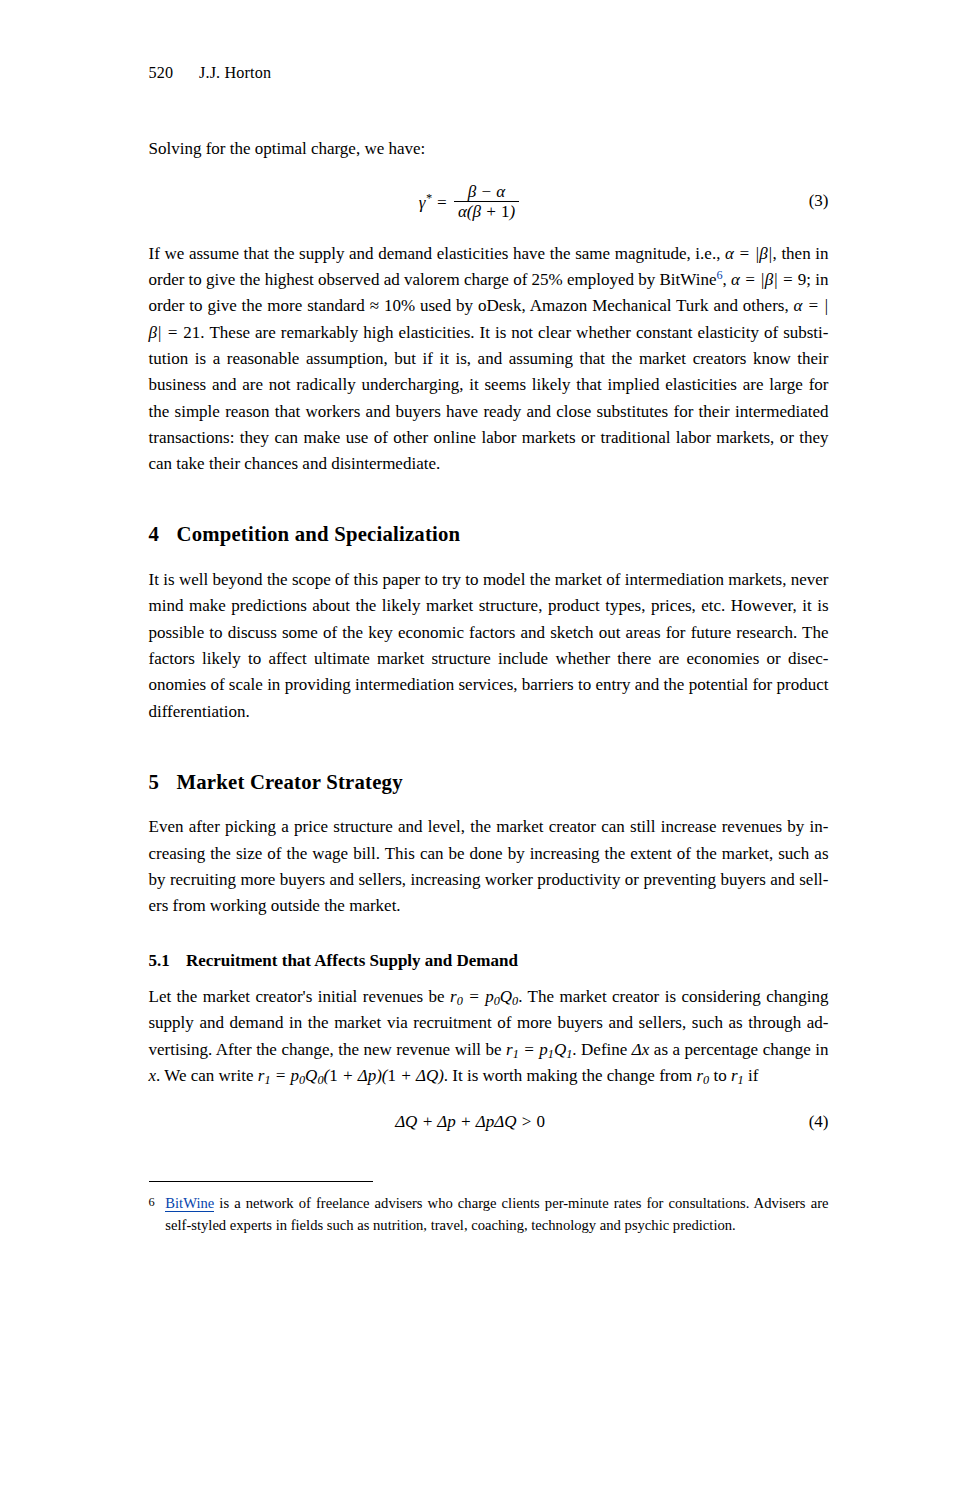520 J.J. Horton
Solving for the optimal charge, we have:
γ* = β − α α(β + 1)
(3)
If we assume that the supply and demand elasticities have the same magnitude, i.e., α = |β|, then in order to give the highest observed ad valorem charge of 25% employed by BitWine6, α = |β| = 9; in order to give the more standard ≈ 10% used by oDesk, Amazon Mechanical Turk and others, α = |β| = 21. These are remarkably high elasticities. It is not clear whether constant elasticity of substitution is a reasonable assumption, but if it is, and assuming that the market creators know their business and are not radically undercharging, it seems likely that implied elasticities are large for the simple reason that workers and buyers have ready and close substitutes for their intermediated transactions: they can make use of other online labor markets or traditional labor markets, or they can take their chances and disintermediate.
4 Competition and Specialization
It is well beyond the scope of this paper to try to model the market of intermediation markets, never mind make predictions about the likely market structure, product types, prices, etc. However, it is possible to discuss some of the key economic factors and sketch out areas for future research. The factors likely to affect ultimate market structure include whether there are economies or diseconomies of scale in providing intermediation services, barriers to entry and the potential for product differentiation.
5 Market Creator Strategy
Even after picking a price structure and level, the market creator can still increase revenues by increasing the size of the wage bill. This can be done by increasing the extent of the market, such as by recruiting more buyers and sellers, increasing worker productivity or preventing buyers and sellers from working outside the market.
5.1 Recruitment that Affects Supply and Demand
Let the market creator's initial revenues be r0 = p0Q0. The market creator is considering changing supply and demand in the market via recruitment of more buyers and sellers, such as through advertising. After the change, the new revenue will be r1 = p1Q1. Define Δx as a percentage change in x. We can write r1 = p0Q0(1 + Δp)(1 + ΔQ). It is worth making the change from r0 to r1 if
ΔQ + Δp + ΔpΔQ > 0
(4)
6 BitWine is a network of freelance advisers who charge clients per-minute rates for consultations. Advisers are self-styled experts in fields such as nutrition, travel, coaching, technology and psychic prediction.